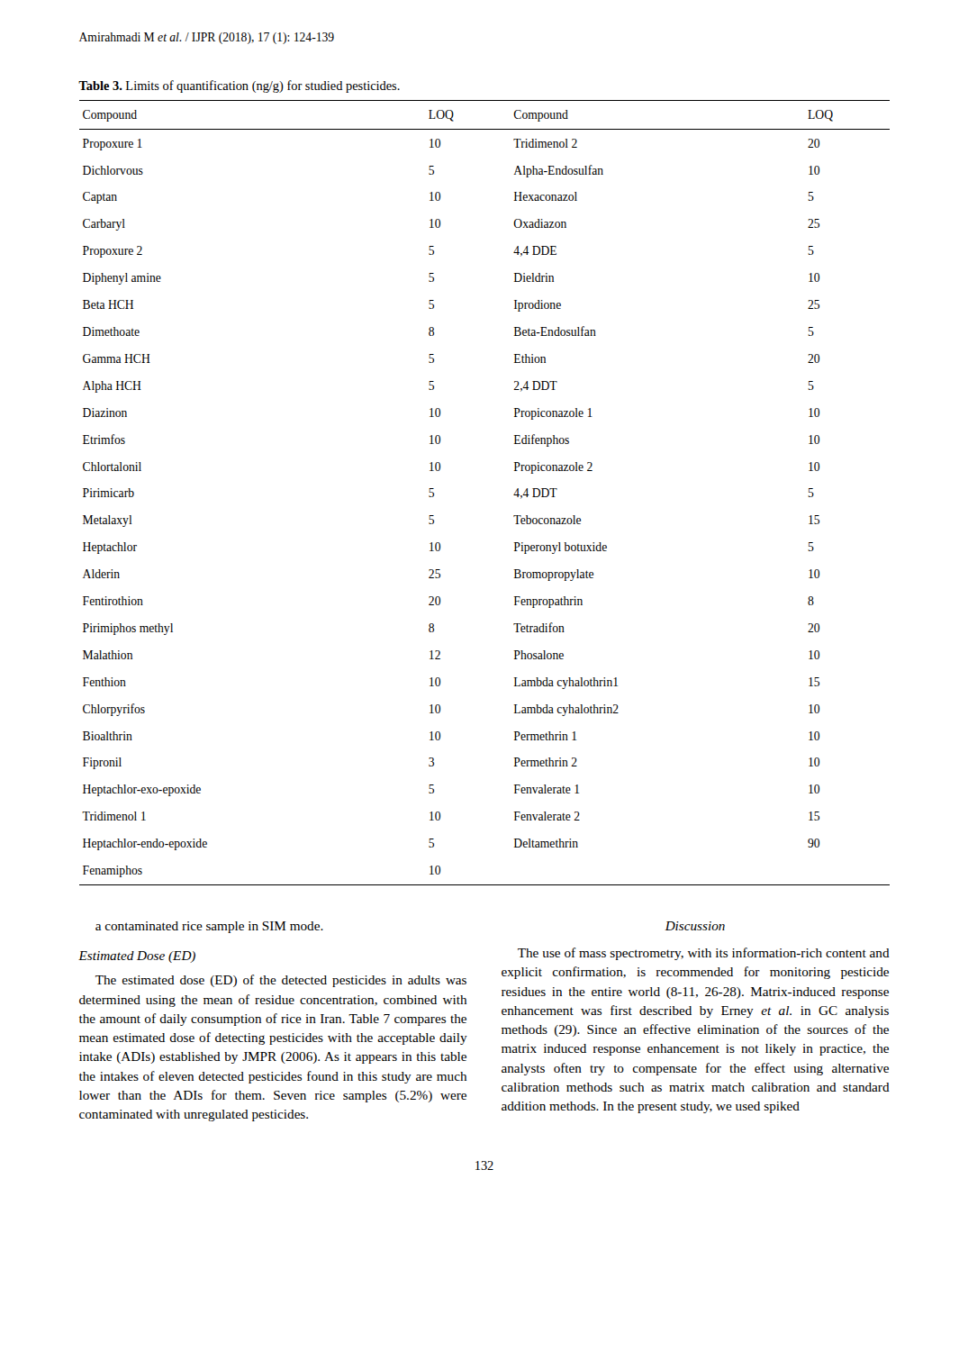Amirahmadi M et al. / IJPR (2018), 17 (1): 124-139
Table 3. Limits of quantification (ng/g) for studied pesticides.
| Compound | LOQ | Compound | LOQ |
| --- | --- | --- | --- |
| Propoxure 1 | 10 | Tridimenol 2 | 20 |
| Dichlorvous | 5 | Alpha-Endosulfan | 10 |
| Captan | 10 | Hexaconazol | 5 |
| Carbaryl | 10 | Oxadiazon | 25 |
| Propoxure 2 | 5 | 4,4 DDE | 5 |
| Diphenyl amine | 5 | Dieldrin | 10 |
| Beta HCH | 5 | Iprodione | 25 |
| Dimethoate | 8 | Beta-Endosulfan | 5 |
| Gamma HCH | 5 | Ethion | 20 |
| Alpha HCH | 5 | 2,4 DDT | 5 |
| Diazinon | 10 | Propiconazole 1 | 10 |
| Etrimfos | 10 | Edifenphos | 10 |
| Chlortalonil | 10 | Propiconazole 2 | 10 |
| Pirimicarb | 5 | 4,4 DDT | 5 |
| Metalaxyl | 5 | Teboconazole | 15 |
| Heptachlor | 10 | Piperonyl botuxide | 5 |
| Alderin | 25 | Bromopropylate | 10 |
| Fentirothion | 20 | Fenpropathrin | 8 |
| Pirimiphos methyl | 8 | Tetradifon | 20 |
| Malathion | 12 | Phosalone | 10 |
| Fenthion | 10 | Lambda cyhalothrin1 | 15 |
| Chlorpyrifos | 10 | Lambda cyhalothrin2 | 10 |
| Bioalthrin | 10 | Permethrin 1 | 10 |
| Fipronil | 3 | Permethrin 2 | 10 |
| Heptachlor-exo-epoxide | 5 | Fenvalerate 1 | 10 |
| Tridimenol 1 | 10 | Fenvalerate 2 | 15 |
| Heptachlor-endo-epoxide | 5 | Deltamethrin | 90 |
| Fenamiphos | 10 | | |
a contaminated rice sample in SIM mode.
Estimated Dose (ED)
The estimated dose (ED) of the detected pesticides in adults was determined using the mean of residue concentration, combined with the amount of daily consumption of rice in Iran. Table 7 compares the mean estimated dose of detecting pesticides with the acceptable daily intake (ADIs) established by JMPR (2006). As it appears in this table the intakes of eleven detected pesticides found in this study are much lower than the ADIs for them. Seven rice samples (5.2%) were contaminated with unregulated pesticides.
Discussion
The use of mass spectrometry, with its information-rich content and explicit confirmation, is recommended for monitoring pesticide residues in the entire world (8-11, 26-28). Matrix-induced response enhancement was first described by Erney et al. in GC analysis methods (29). Since an effective elimination of the sources of the matrix induced response enhancement is not likely in practice, the analysts often try to compensate for the effect using alternative calibration methods such as matrix match calibration and standard addition methods. In the present study, we used spiked
132